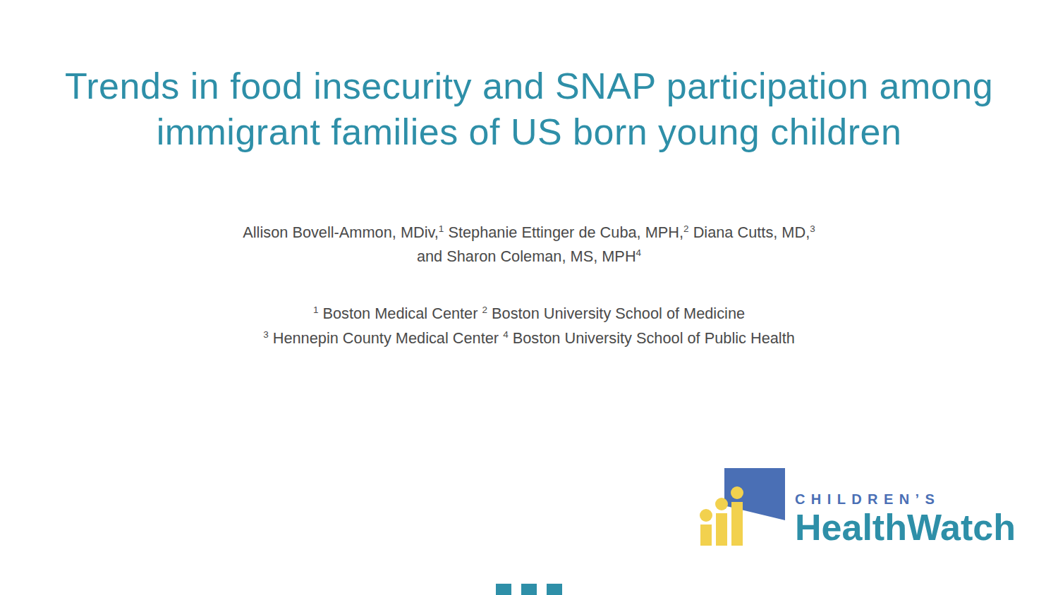Trends in food insecurity and SNAP participation among immigrant families of US born young children
Allison Bovell-Ammon, MDiv,1 Stephanie Ettinger de Cuba, MPH,2 Diana Cutts, MD,3
and Sharon Coleman, MS, MPH4
1 Boston Medical Center 2 Boston University School of Medicine
3 Hennepin County Medical Center 4 Boston University School of Public Health
CHILDREN’S
HealthWatch